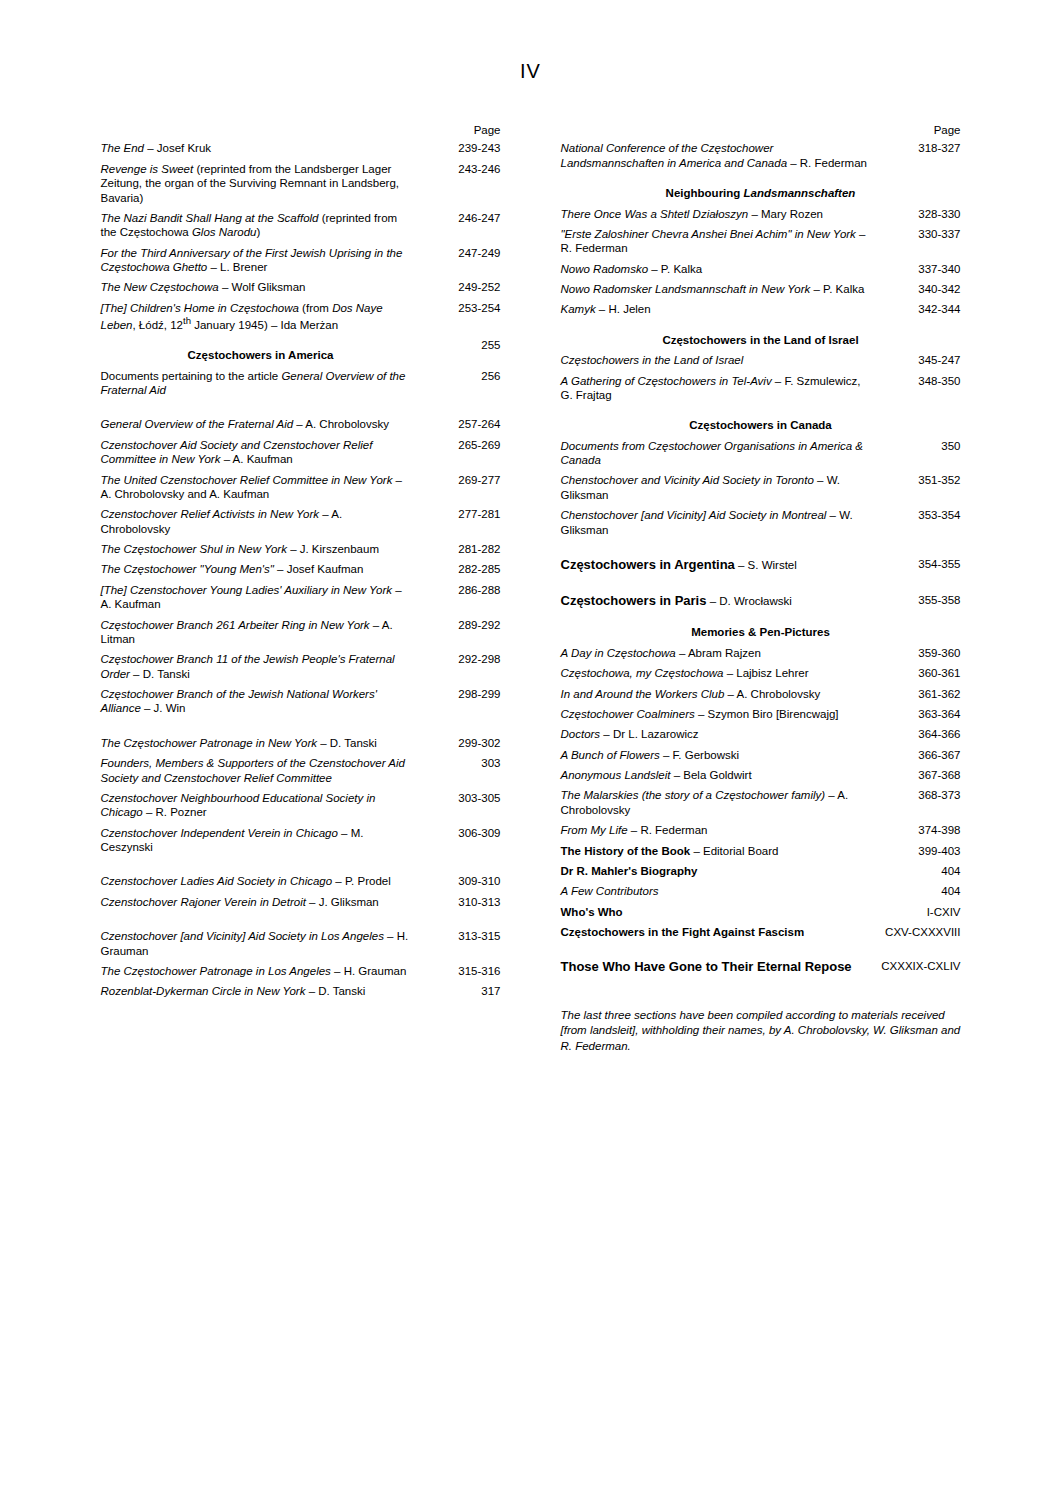IV
| | Page |
| The End – Josef Kruk | 239-243 |
| Revenge is Sweet (reprinted from the Landsberger Lager Zeitung, the organ of the Surviving Remnant in Landsberg, Bavaria) | 243-246 |
| The Nazi Bandit Shall Hang at the Scaffold (reprinted from the Częstochowa Glos Narodu ) | 246-247 |
| For the Third Anniversary of the First Jewish Uprising in the Częstochowa Ghetto – L. Brener | 247-249 |
| The New Częstochowa – Wolf Gliksman | 249-252 |
| [The] Children's Home in Częstochowa (from Dos Naye Leben , Łódź, 12 th January 1945) – Ida Merżan | 253-254 |
| Częstochowers in America | 255 |
| Documents pertaining to the article General Overview of the Fraternal Aid | 256 |
| General Overview of the Fraternal Aid – A. Chrobolovsky | 257-264 |
| Czenstochover Aid Society and Czenstochover Relief Committee in New York – A. Kaufman | 265-269 |
| The United Czenstochover Relief Committee in New York – A. Chrobolovsky and A. Kaufman | 269-277 |
| Czenstochover Relief Activists in New York – A. Chrobolovsky | 277-281 |
| The Częstochower Shul in New York – J. Kirszenbaum | 281-282 |
| The Częstochower "Young Men's" – Josef Kaufman | 282-285 |
| [The] Czenstochover Young Ladies' Auxiliary in New York – A. Kaufman | 286-288 |
| Częstochower Branch 261 Arbeiter Ring in New York – A. Litman | 289-292 |
| Częstochower Branch 11 of the Jewish People's Fraternal Order – D. Tanski | 292-298 |
| Częstochower Branch of the Jewish National Workers' Alliance – J. Win | 298-299 |
| The Częstochower Patronage in New York – D. Tanski | 299-302 |
| Founders, Members & Supporters of the Czenstochover Aid Society and Czenstochover Relief Committee | 303 |
| Czenstochover Neighbourhood Educational Society in Chicago – R. Pozner | 303-305 |
| Czenstochover Independent Verein in Chicago – M. Ceszynski | 306-309 |
| Czenstochover Ladies Aid Society in Chicago – P. Prodel | 309-310 |
| Czenstochover Rajoner Verein in Detroit – J. Gliksman | 310-313 |
| Czenstochover [and Vicinity] Aid Society in Los Angeles – H. Grauman | 313-315 |
| The Częstochower Patronage in Los Angeles – H. Grauman | 315-316 |
| Rozenblat-Dykerman Circle in New York – D. Tanski | 317 |
| | Page |
| National Conference of the Częstochower Landsmannschaften in America and Canada – R. Federman | 318-327 |
| Neighbouring Landsmannschaften |
| There Once Was a Shtetl Działoszyn – Mary Rozen | 328-330 |
| "Erste Zaloshiner Chevra Anshei Bnei Achim" in New York – R. Federman | 330-337 |
| Nowo Radomsko – P. Kalka | 337-340 |
| Nowo Radomsker Landsmannschaft in New York – P. Kalka | 340-342 |
| Kamyk – H. Jelen | 342-344 |
| Częstochowers in the Land of Israel |
| Częstochowers in the Land of Israel | 345-247 |
| A Gathering of Częstochowers in Tel-Aviv – F. Szmulewicz, G. Frajtag | 348-350 |
| Częstochowers in Canada |
| Documents from Częstochower Organisations in America & Canada | 350 |
| Chenstochover and Vicinity Aid Society in Toronto – W. Gliksman | 351-352 |
| Chenstochover [and Vicinity] Aid Society in Montreal – W. Gliksman | 353-354 |
| Częstochowers in Argentina – S. Wirstel | 354-355 |
| Częstochowers in Paris – D. Wrocławski | 355-358 |
| Memories & Pen-Pictures |
| A Day in Częstochowa – Abram Rajzen | 359-360 |
| Częstochowa, my Częstochowa – Lajbisz Lehrer | 360-361 |
| In and Around the Workers Club – A. Chrobolovsky | 361-362 |
| Częstochower Coalminers – Szymon Biro [Birencwajg] | 363-364 |
| Doctors – Dr L. Lazarowicz | 364-366 |
| A Bunch of Flowers – F. Gerbowski | 366-367 |
| Anonymous Landsleit – Bela Goldwirt | 367-368 |
| The Malarskies (the story of a Częstochower family) – A. Chrobolovsky | 368-373 |
| From My Life – R. Federman | 374-398 |
| The History of the Book – Editorial Board | 399-403 |
| Dr R. Mahler's Biography | 404 |
| A Few Contributors | 404 |
| Who's Who | I-CXIV |
| Częstochowers in the Fight Against Fascism | CXV-CXXXVIII |
| Those Who Have Gone to Their Eternal Repose | CXXXIX-CXLIV |
The last three sections have been compiled according to materials received [from landsleit], withholding their names, by A. Chrobolovsky, W. Gliksman and R. Federman.